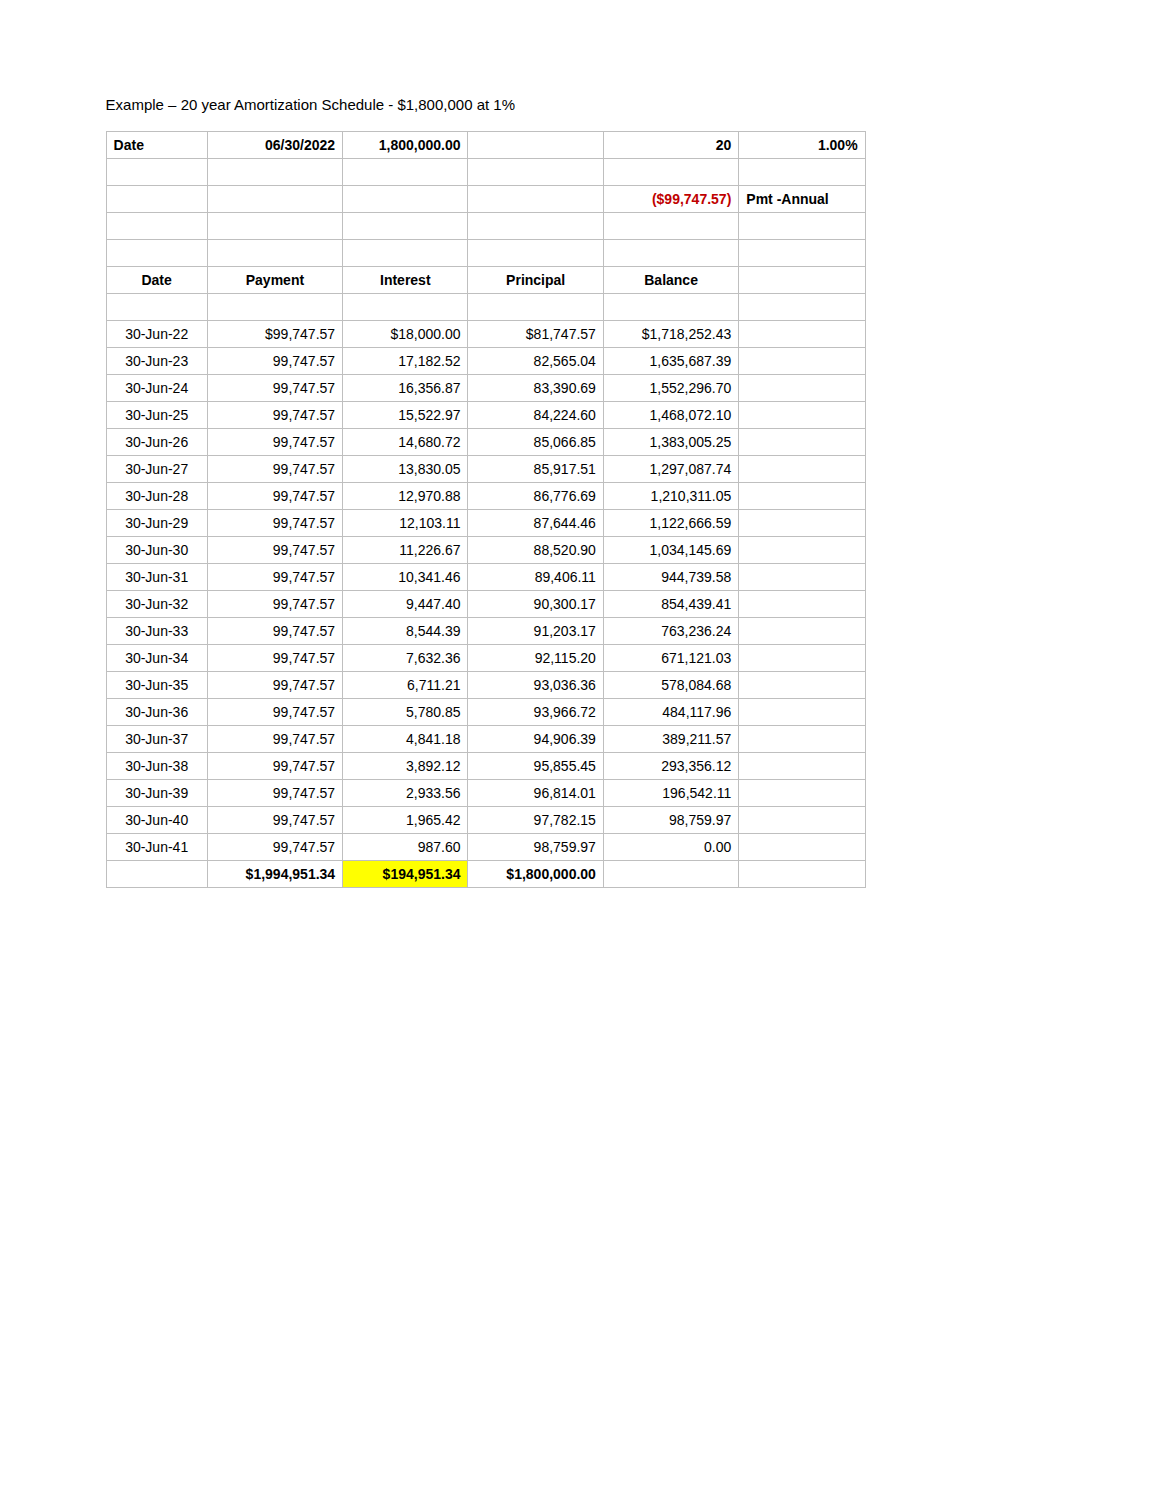Example – 20 year Amortization Schedule - $1,800,000 at 1%
| Date | 06/30/2022 | 1,800,000.00 | | 20 | 1.00% |
| | | | | ($99,747.57) | Pmt -Annual |
| Date | Payment | Interest | Principal | Balance | |
| 30-Jun-22 | $99,747.57 | $18,000.00 | $81,747.57 | $1,718,252.43 | |
| 30-Jun-23 | 99,747.57 | 17,182.52 | 82,565.04 | 1,635,687.39 | |
| 30-Jun-24 | 99,747.57 | 16,356.87 | 83,390.69 | 1,552,296.70 | |
| 30-Jun-25 | 99,747.57 | 15,522.97 | 84,224.60 | 1,468,072.10 | |
| 30-Jun-26 | 99,747.57 | 14,680.72 | 85,066.85 | 1,383,005.25 | |
| 30-Jun-27 | 99,747.57 | 13,830.05 | 85,917.51 | 1,297,087.74 | |
| 30-Jun-28 | 99,747.57 | 12,970.88 | 86,776.69 | 1,210,311.05 | |
| 30-Jun-29 | 99,747.57 | 12,103.11 | 87,644.46 | 1,122,666.59 | |
| 30-Jun-30 | 99,747.57 | 11,226.67 | 88,520.90 | 1,034,145.69 | |
| 30-Jun-31 | 99,747.57 | 10,341.46 | 89,406.11 | 944,739.58 | |
| 30-Jun-32 | 99,747.57 | 9,447.40 | 90,300.17 | 854,439.41 | |
| 30-Jun-33 | 99,747.57 | 8,544.39 | 91,203.17 | 763,236.24 | |
| 30-Jun-34 | 99,747.57 | 7,632.36 | 92,115.20 | 671,121.03 | |
| 30-Jun-35 | 99,747.57 | 6,711.21 | 93,036.36 | 578,084.68 | |
| 30-Jun-36 | 99,747.57 | 5,780.85 | 93,966.72 | 484,117.96 | |
| 30-Jun-37 | 99,747.57 | 4,841.18 | 94,906.39 | 389,211.57 | |
| 30-Jun-38 | 99,747.57 | 3,892.12 | 95,855.45 | 293,356.12 | |
| 30-Jun-39 | 99,747.57 | 2,933.56 | 96,814.01 | 196,542.11 | |
| 30-Jun-40 | 99,747.57 | 1,965.42 | 97,782.15 | 98,759.97 | |
| 30-Jun-41 | 99,747.57 | 987.60 | 98,759.97 | 0.00 | |
| | $1,994,951.34 | $194,951.34 | $1,800,000.00 | | |